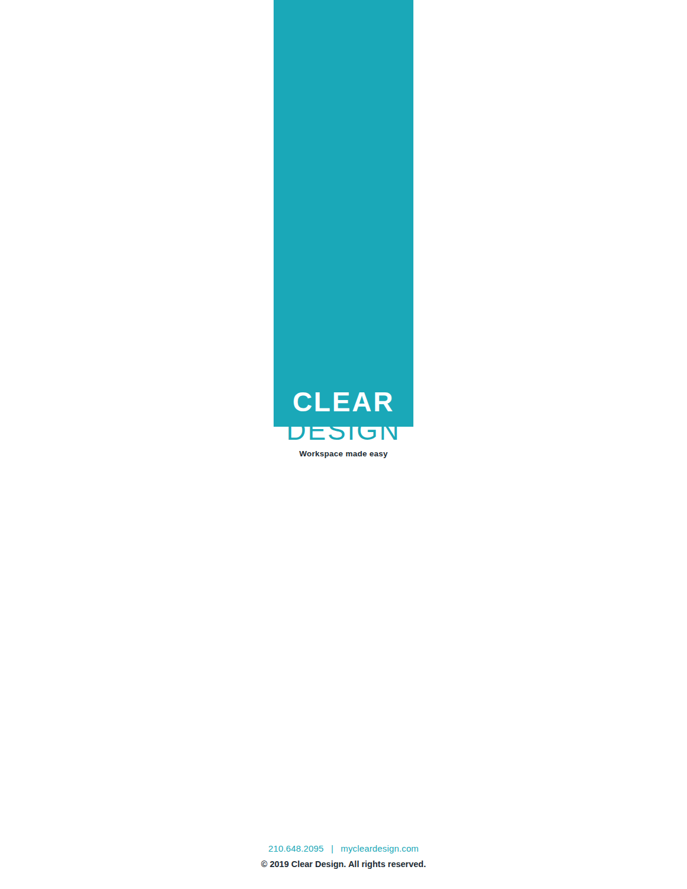CLEAR DESIGN Workspace made easy
210.648.2095 | mycleardesign.com
© 2019 Clear Design. All rights reserved.